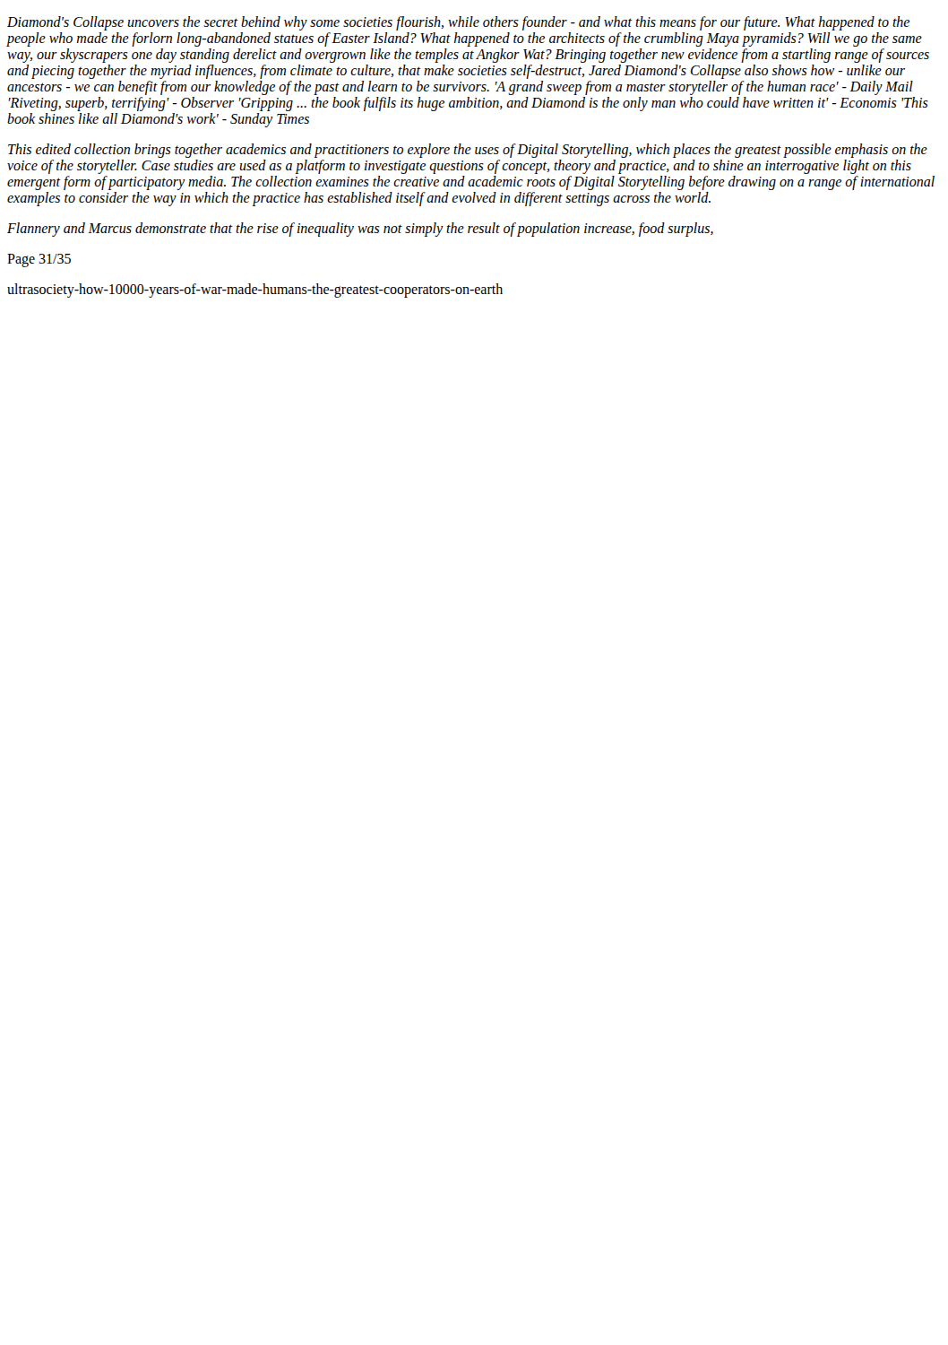Diamond's Collapse uncovers the secret behind why some societies flourish, while others founder - and what this means for our future. What happened to the people who made the forlorn long-abandoned statues of Easter Island? What happened to the architects of the crumbling Maya pyramids? Will we go the same way, our skyscrapers one day standing derelict and overgrown like the temples at Angkor Wat? Bringing together new evidence from a startling range of sources and piecing together the myriad influences, from climate to culture, that make societies self-destruct, Jared Diamond's Collapse also shows how - unlike our ancestors - we can benefit from our knowledge of the past and learn to be survivors. 'A grand sweep from a master storyteller of the human race' - Daily Mail 'Riveting, superb, terrifying' - Observer 'Gripping ... the book fulfils its huge ambition, and Diamond is the only man who could have written it' - Economis 'This book shines like all Diamond's work' - Sunday Times
This edited collection brings together academics and practitioners to explore the uses of Digital Storytelling, which places the greatest possible emphasis on the voice of the storyteller. Case studies are used as a platform to investigate questions of concept, theory and practice, and to shine an interrogative light on this emergent form of participatory media. The collection examines the creative and academic roots of Digital Storytelling before drawing on a range of international examples to consider the way in which the practice has established itself and evolved in different settings across the world.
Flannery and Marcus demonstrate that the rise of inequality was not simply the result of population increase, food surplus,
Page 31/35
ultrasociety-how-10000-years-of-war-made-humans-the-greatest-cooperators-on-earth